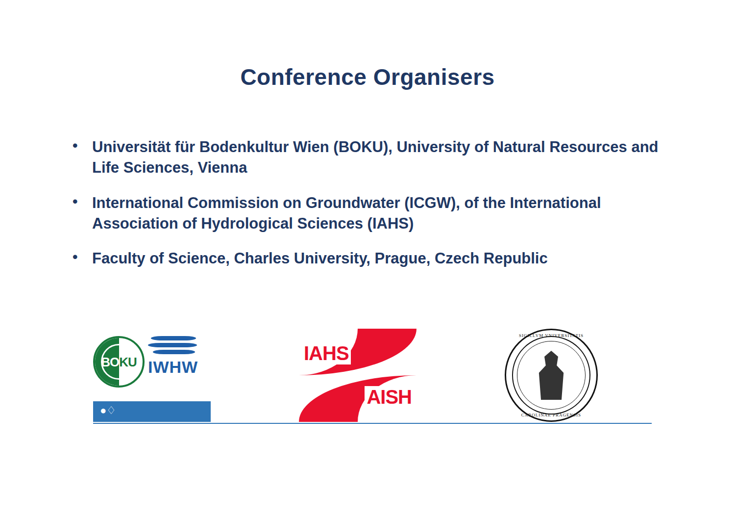Conference Organisers
Universität für Bodenkultur Wien (BOKU), University of Natural Resources and Life Sciences, Vienna
International Commission on Groundwater (ICGW), of the International Association of Hydrological Sciences (IAHS)
Faculty of Science, Charles University, Prague, Czech Republic
BO KU
IWHW
●♢
IAHS
AISH
SIGILLVM VNIVERSITATIS
CAROLINAE PRAGENSIS